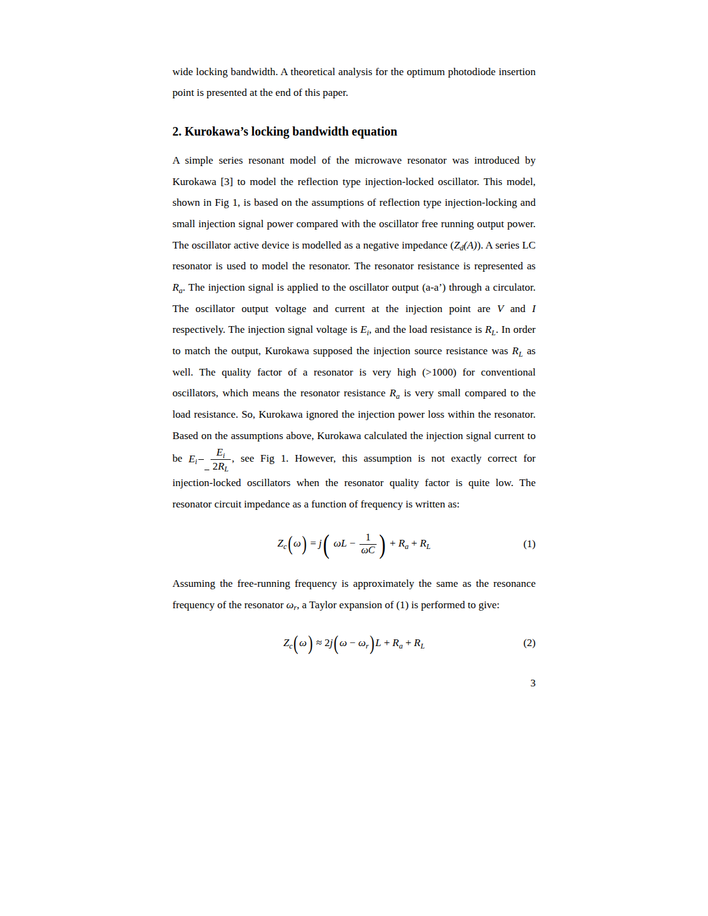wide locking bandwidth. A theoretical analysis for the optimum photodiode insertion point is presented at the end of this paper.
2. Kurokawa’s locking bandwidth equation
A simple series resonant model of the microwave resonator was introduced by Kurokawa [3] to model the reflection type injection-locked oscillator. This model, shown in Fig 1, is based on the assumptions of reflection type injection-locking and small injection signal power compared with the oscillator free running output power. The oscillator active device is modelled as a negative impedance (Zd(A)). A series LC resonator is used to model the resonator. The resonator resistance is represented as Ra. The injection signal is applied to the oscillator output (a-a’) through a circulator. The oscillator output voltage and current at the injection point are V and I respectively. The injection signal voltage is Ei, and the load resistance is RL. In order to match the output, Kurokawa supposed the injection source resistance was RL as well. The quality factor of a resonator is very high (>1000) for conventional oscillators, which means the resonator resistance Ra is very small compared to the load resistance. So, Kurokawa ignored the injection power loss within the resonator. Based on the assumptions above, Kurokawa calculated the injection signal current to be Ei Ei 2RL, see Fig 1. However, this assumption is not exactly correct for injection-locked oscillators when the resonator quality factor is quite low. The resonator circuit impedance as a function of frequency is written as:
Zc(ω) = j( ωL − 1 ωC) + Ra + RL (1)
Assuming the free-running frequency is approximately the same as the resonance frequency of the resonator ωr, a Taylor expansion of (1) is performed to give:
Zc(ω) ≈ 2j(ω − ωr) L + Ra + RL (2)
3